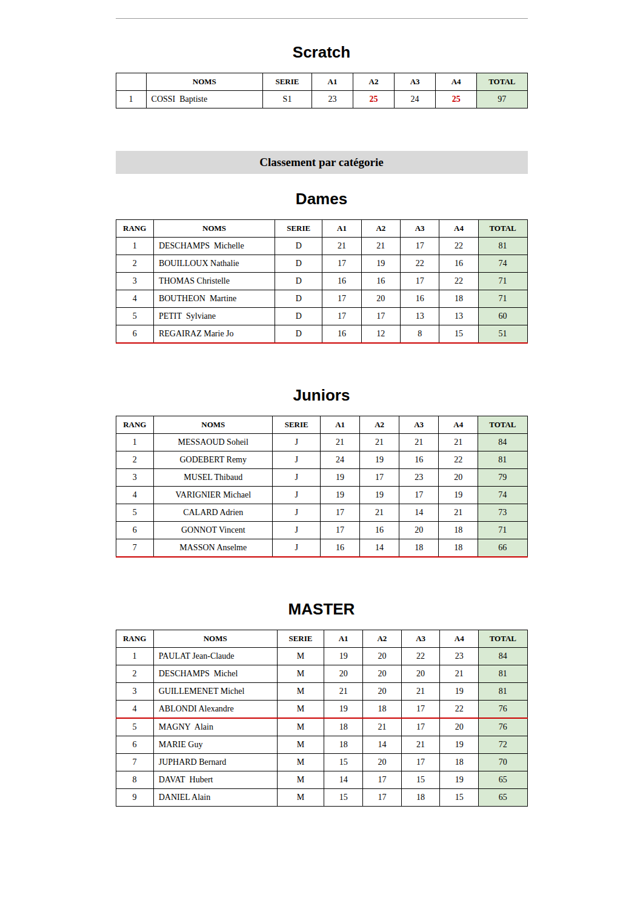Scratch
| | NOMS | SERIE | A1 | A2 | A3 | A4 | TOTAL |
| --- | --- | --- | --- | --- | --- | --- | --- |
| 1 | COSSI Baptiste | S1 | 23 | 25 | 24 | 25 | 97 |
Classement par catégorie
Dames
| RANG | NOMS | SERIE | A1 | A2 | A3 | A4 | TOTAL |
| --- | --- | --- | --- | --- | --- | --- | --- |
| 1 | DESCHAMPS Michelle | D | 21 | 21 | 17 | 22 | 81 |
| 2 | BOUILLOUX Nathalie | D | 17 | 19 | 22 | 16 | 74 |
| 3 | THOMAS Christelle | D | 16 | 16 | 17 | 22 | 71 |
| 4 | BOUTHEON Martine | D | 17 | 20 | 16 | 18 | 71 |
| 5 | PETIT Sylviane | D | 17 | 17 | 13 | 13 | 60 |
| 6 | REGAIRAZ Marie Jo | D | 16 | 12 | 8 | 15 | 51 |
Juniors
| RANG | NOMS | SERIE | A1 | A2 | A3 | A4 | TOTAL |
| --- | --- | --- | --- | --- | --- | --- | --- |
| 1 | MESSAOUD Soheil | J | 21 | 21 | 21 | 21 | 84 |
| 2 | GODEBERT Remy | J | 24 | 19 | 16 | 22 | 81 |
| 3 | MUSEL Thibaud | J | 19 | 17 | 23 | 20 | 79 |
| 4 | VARIGNIER Michael | J | 19 | 19 | 17 | 19 | 74 |
| 5 | CALARD Adrien | J | 17 | 21 | 14 | 21 | 73 |
| 6 | GONNOT Vincent | J | 17 | 16 | 20 | 18 | 71 |
| 7 | MASSON Anselme | J | 16 | 14 | 18 | 18 | 66 |
MASTER
| RANG | NOMS | SERIE | A1 | A2 | A3 | A4 | TOTAL |
| --- | --- | --- | --- | --- | --- | --- | --- |
| 1 | PAULAT Jean-Claude | M | 19 | 20 | 22 | 23 | 84 |
| 2 | DESCHAMPS Michel | M | 20 | 20 | 20 | 21 | 81 |
| 3 | GUILLEMENET Michel | M | 21 | 20 | 21 | 19 | 81 |
| 4 | ABLONDI Alexandre | M | 19 | 18 | 17 | 22 | 76 |
| 5 | MAGNY Alain | M | 18 | 21 | 17 | 20 | 76 |
| 6 | MARIE Guy | M | 18 | 14 | 21 | 19 | 72 |
| 7 | JUPHARD Bernard | M | 15 | 20 | 17 | 18 | 70 |
| 8 | DAVAT Hubert | M | 14 | 17 | 15 | 19 | 65 |
| 9 | DANIEL Alain | M | 15 | 17 | 18 | 15 | 65 |